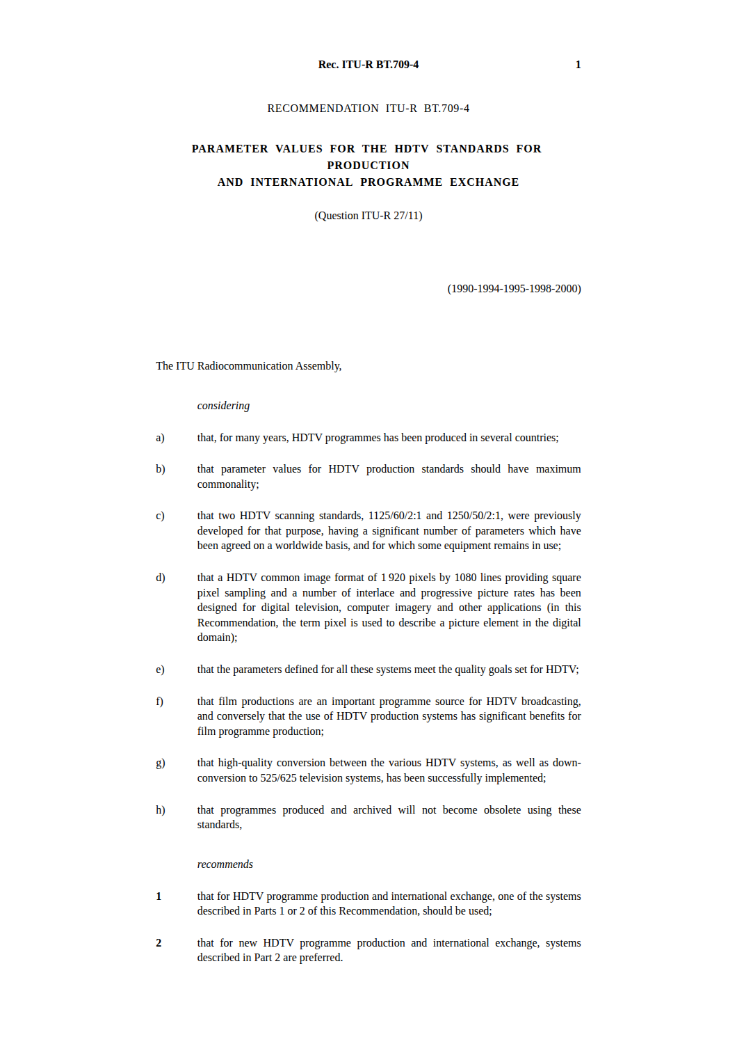Rec. ITU-R BT.709-4 1
RECOMMENDATION ITU-R BT.709-4
PARAMETER VALUES FOR THE HDTV STANDARDS FOR PRODUCTION
AND INTERNATIONAL PROGRAMME EXCHANGE
(Question ITU-R 27/11)
(1990-1994-1995-1998-2000)
The ITU Radiocommunication Assembly,
considering
a) that, for many years, HDTV programmes has been produced in several countries;
b) that parameter values for HDTV production standards should have maximum commonality;
c) that two HDTV scanning standards, 1125/60/2:1 and 1250/50/2:1, were previously developed for that purpose, having a significant number of parameters which have been agreed on a worldwide basis, and for which some equipment remains in use;
d) that a HDTV common image format of 1 920 pixels by 1080 lines providing square pixel sampling and a number of interlace and progressive picture rates has been designed for digital television, computer imagery and other applications (in this Recommendation, the term pixel is used to describe a picture element in the digital domain);
e) that the parameters defined for all these systems meet the quality goals set for HDTV;
f) that film productions are an important programme source for HDTV broadcasting, and conversely that the use of HDTV production systems has significant benefits for film programme production;
g) that high-quality conversion between the various HDTV systems, as well as down-conversion to 525/625 television systems, has been successfully implemented;
h) that programmes produced and archived will not become obsolete using these standards,
recommends
1that for HDTV programme production and international exchange, one of the systems described in Parts 1 or 2 of this Recommendation, should be used;
2that for new HDTV programme production and international exchange, systems described in Part 2 are preferred.